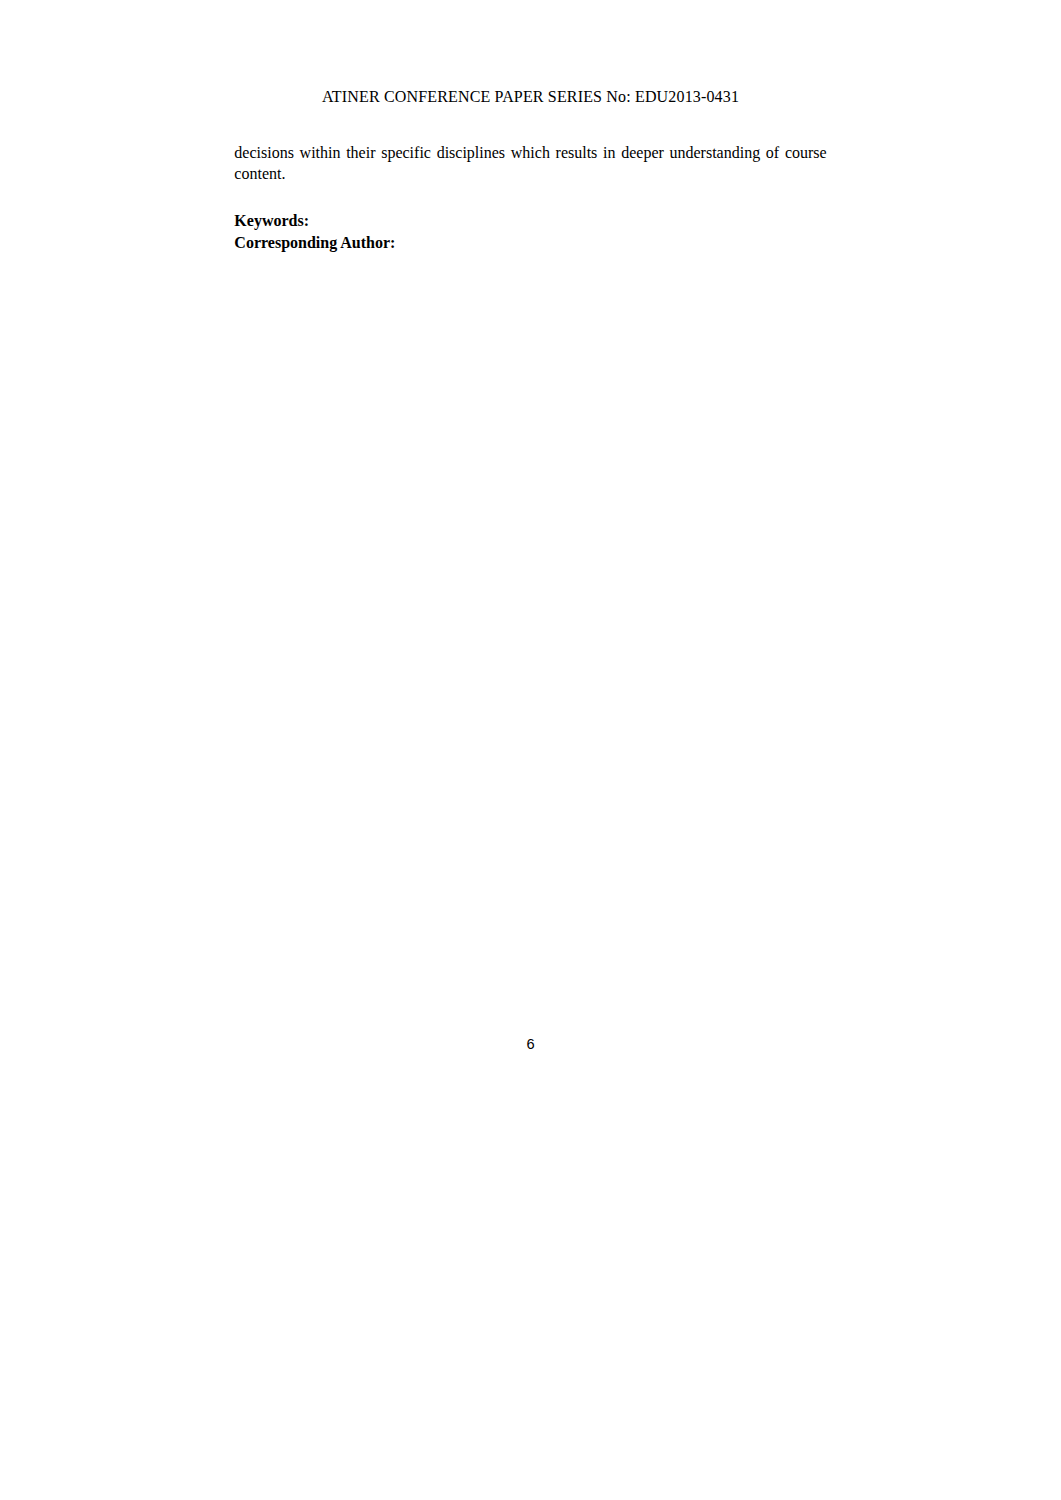ATINER CONFERENCE PAPER SERIES No: EDU2013-0431
decisions within their specific disciplines which results in deeper understanding of course content.
Keywords:
Corresponding Author:
6